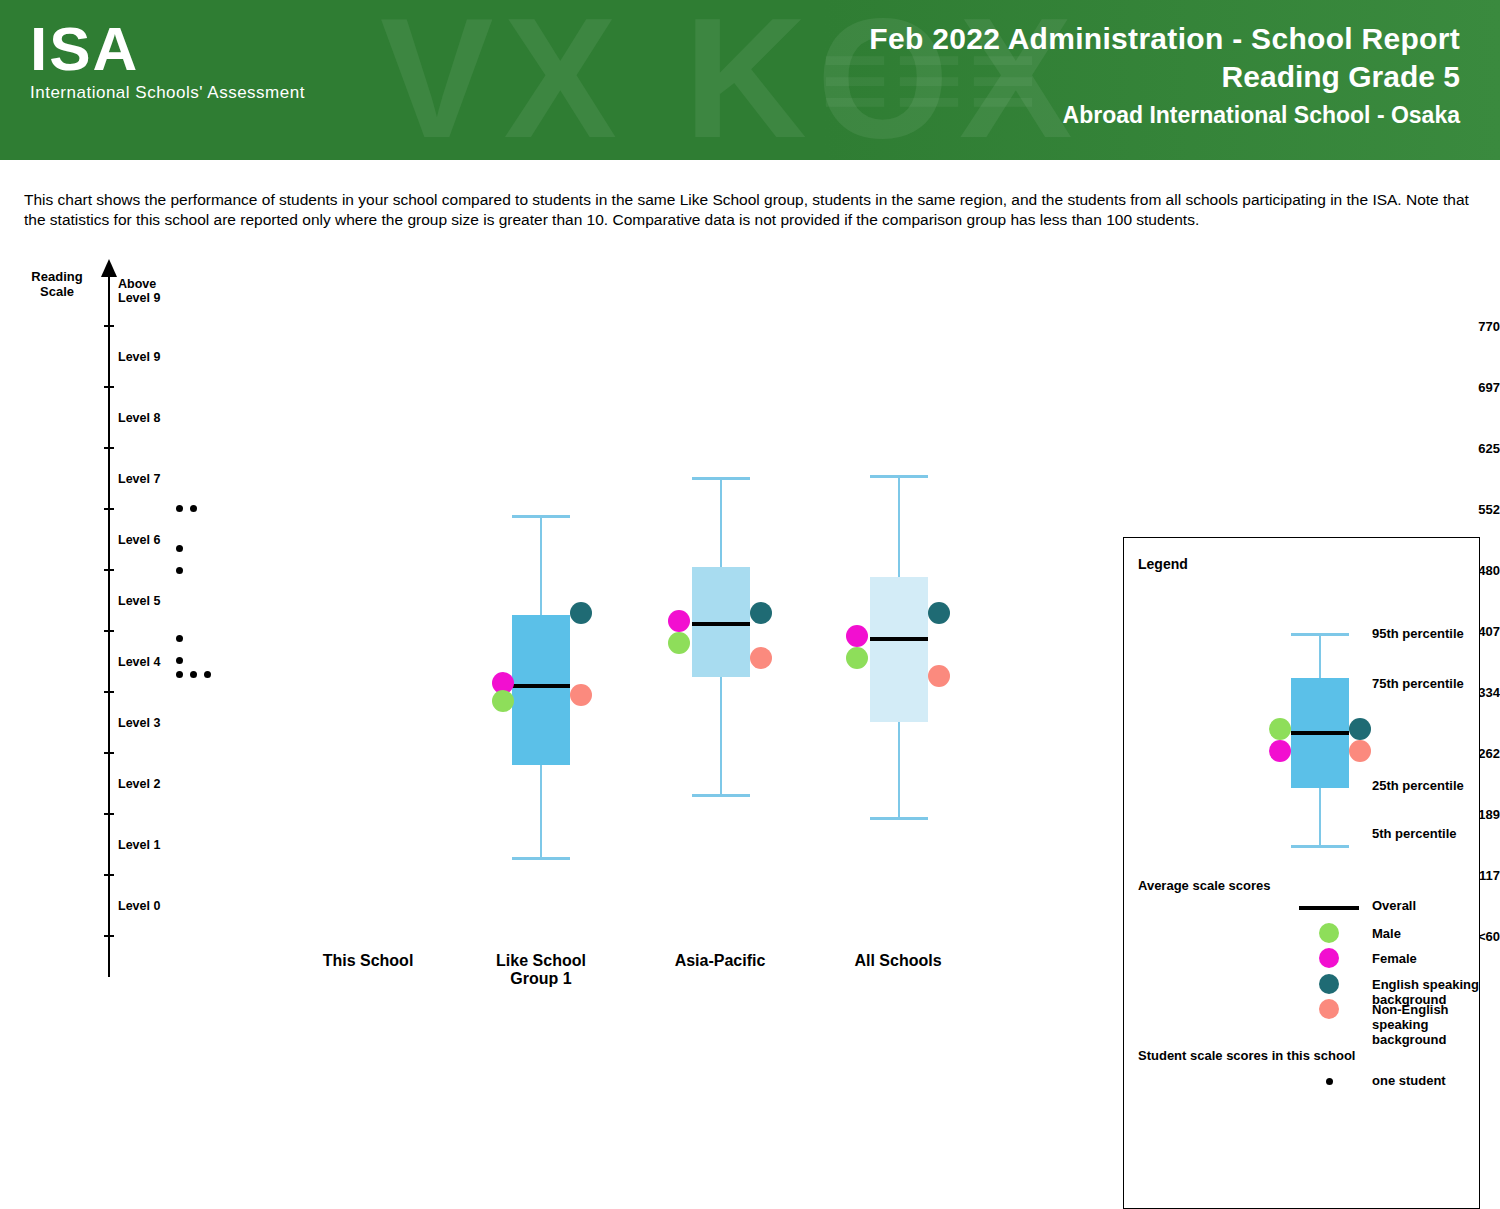VX KOX
≡≡≡
ISA
International Schools' Assessment
Feb 2022 Administration - School Report
Reading Grade 5
Abroad International School - Osaka
This chart shows the performance of students in your school compared to students in the same Like School group, students in the same region, and the students from all schools participating in the ISA. Note that the statistics for this school are reported only where the group size is greater than 10. Comparative data is not provided if the comparison group has less than 100 students.
Reading
Scale
770
697
625
552
480
407
334
262
189
117
<60
Above
Level 9
Level 9
Level 8
Level 7
Level 6
Level 5
Level 4
Level 3
Level 2
Level 1
Level 0
This School
Like School
Group 1
Asia-Pacific
All Schools
Legend
95th percentile
75th percentile
25th percentile
5th percentile
Average scale scores
Overall
Male
Female
English speaking background
Non-English speaking background
Student scale scores in this school
one student